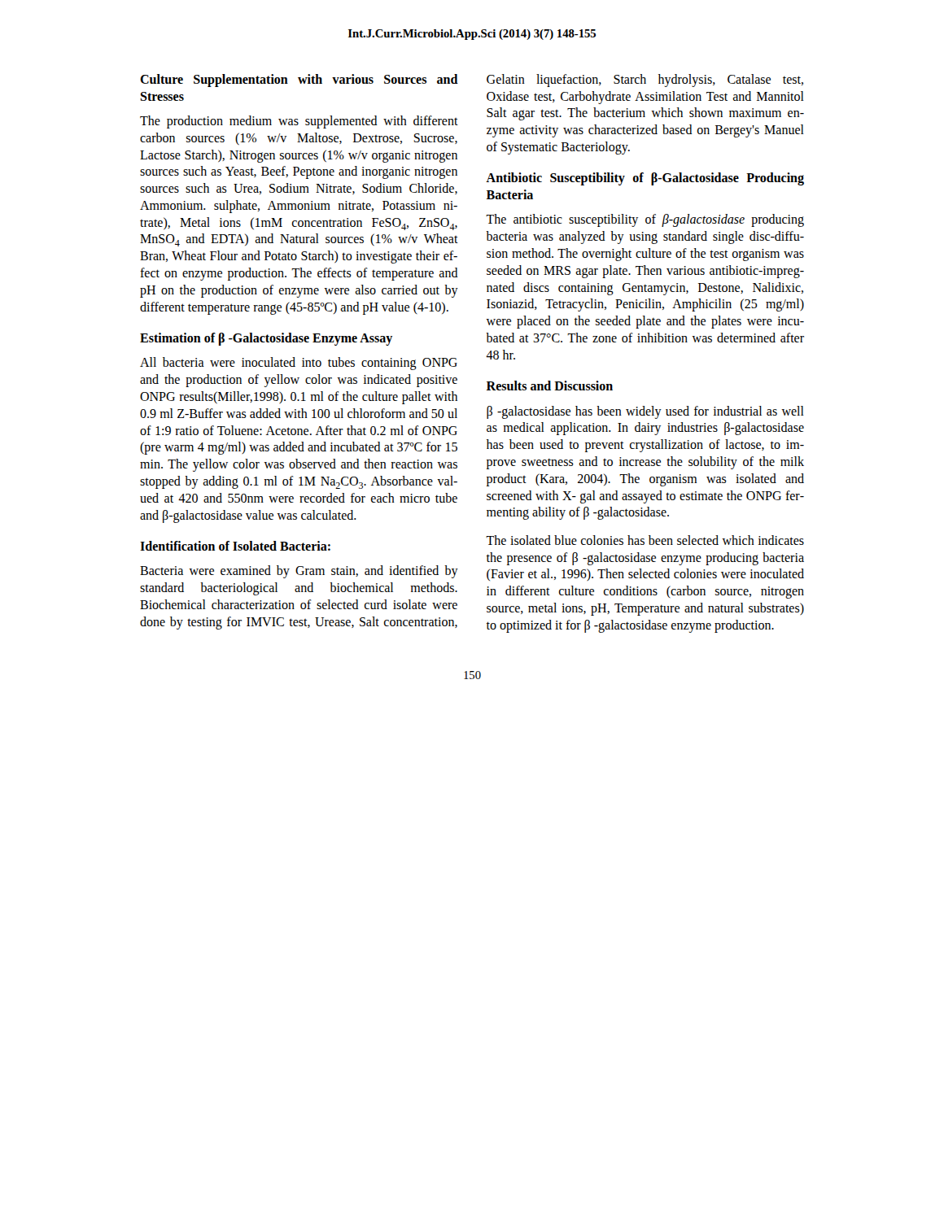Int.J.Curr.Microbiol.App.Sci (2014) 3(7) 148-155
Culture Supplementation with various Sources and Stresses
The production medium was supplemented with different carbon sources (1% w/v Maltose, Dextrose, Sucrose, Lactose Starch), Nitrogen sources (1% w/v organic nitrogen sources such as Yeast, Beef, Peptone and inorganic nitrogen sources such as Urea, Sodium Nitrate, Sodium Chloride, Ammonium. sulphate, Ammonium nitrate, Potassium nitrate), Metal ions (1mM concentration FeSO4, ZnSO4, MnSO4 and EDTA) and Natural sources (1% w/v Wheat Bran, Wheat Flour and Potato Starch) to investigate their effect on enzyme production. The effects of temperature and pH on the production of enzyme were also carried out by different temperature range (45-85ºC) and pH value (4-10).
Estimation of β -Galactosidase Enzyme Assay
All bacteria were inoculated into tubes containing ONPG and the production of yellow color was indicated positive ONPG results(Miller,1998). 0.1 ml of the culture pallet with 0.9 ml Z-Buffer was added with 100 ul chloroform and 50 ul of 1:9 ratio of Toluene: Acetone. After that 0.2 ml of ONPG (pre warm 4 mg/ml) was added and incubated at 37ºC for 15 min. The yellow color was observed and then reaction was stopped by adding 0.1 ml of 1M Na2CO3. Absorbance valued at 420 and 550nm were recorded for each micro tube and β-galactosidase value was calculated.
Identification of Isolated Bacteria:
Bacteria were examined by Gram stain, and identified by standard bacteriological and biochemical methods. Biochemical characterization of selected curd isolate were done by testing for IMVIC test, Urease, Salt concentration, Gelatin liquefaction, Starch hydrolysis, Catalase test, Oxidase test, Carbohydrate Assimilation Test and Mannitol Salt agar test. The bacterium which shown maximum enzyme activity was characterized based on Bergey's Manuel of Systematic Bacteriology.
Antibiotic Susceptibility of β-Galactosidase Producing Bacteria
The antibiotic susceptibility of β-galactosidase producing bacteria was analyzed by using standard single disc-diffusion method. The overnight culture of the test organism was seeded on MRS agar plate. Then various antibiotic-impregnated discs containing Gentamycin, Destone, Nalidixic, Isoniazid, Tetracyclin, Penicilin, Amphicilin (25 mg/ml) were placed on the seeded plate and the plates were incubated at 37°C. The zone of inhibition was determined after 48 hr.
Results and Discussion
β -galactosidase has been widely used for industrial as well as medical application. In dairy industries β-galactosidase has been used to prevent crystallization of lactose, to improve sweetness and to increase the solubility of the milk product (Kara, 2004). The organism was isolated and screened with X- gal and assayed to estimate the ONPG fermenting ability of β -galactosidase.
The isolated blue colonies has been selected which indicates the presence of β -galactosidase enzyme producing bacteria (Favier et al., 1996). Then selected colonies were inoculated in different culture conditions (carbon source, nitrogen source, metal ions, pH, Temperature and natural substrates) to optimized it for β -galactosidase enzyme production.
150